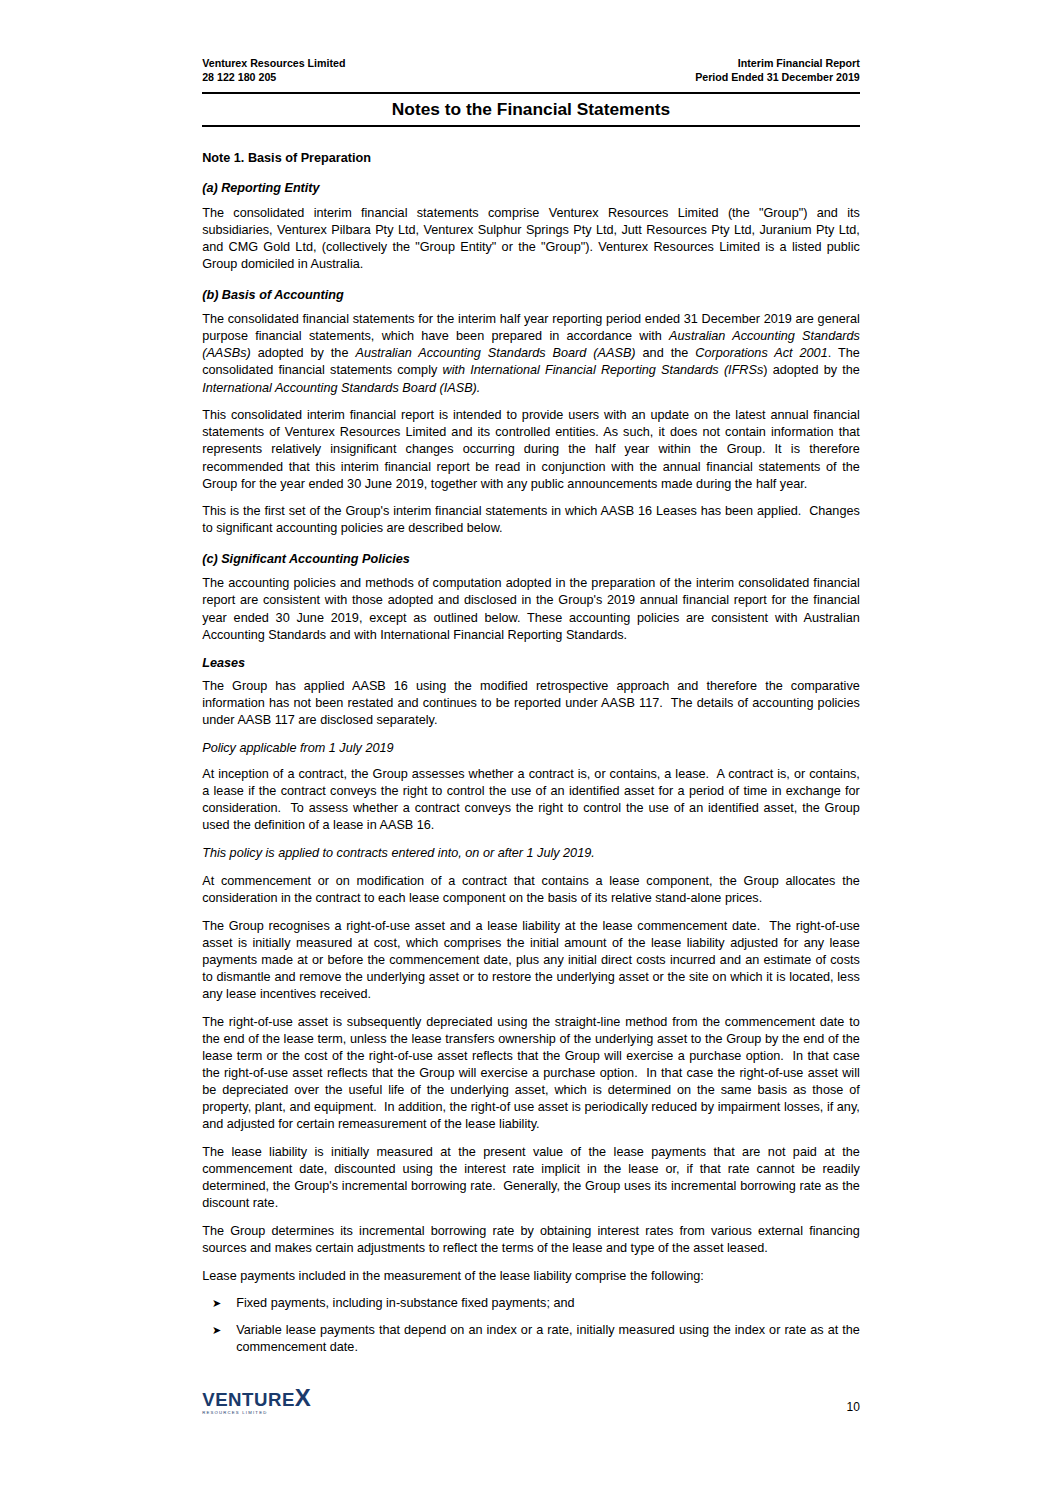Venturex Resources Limited
28 122 180 205
Interim Financial Report
Period Ended 31 December 2019
Notes to the Financial Statements
Note 1. Basis of Preparation
(a) Reporting Entity
The consolidated interim financial statements comprise Venturex Resources Limited (the "Group") and its subsidiaries, Venturex Pilbara Pty Ltd, Venturex Sulphur Springs Pty Ltd, Jutt Resources Pty Ltd, Juranium Pty Ltd, and CMG Gold Ltd, (collectively the "Group Entity" or the "Group"). Venturex Resources Limited is a listed public Group domiciled in Australia.
(b) Basis of Accounting
The consolidated financial statements for the interim half year reporting period ended 31 December 2019 are general purpose financial statements, which have been prepared in accordance with Australian Accounting Standards (AASBs) adopted by the Australian Accounting Standards Board (AASB) and the Corporations Act 2001. The consolidated financial statements comply with International Financial Reporting Standards (IFRSs) adopted by the International Accounting Standards Board (IASB).
This consolidated interim financial report is intended to provide users with an update on the latest annual financial statements of Venturex Resources Limited and its controlled entities. As such, it does not contain information that represents relatively insignificant changes occurring during the half year within the Group. It is therefore recommended that this interim financial report be read in conjunction with the annual financial statements of the Group for the year ended 30 June 2019, together with any public announcements made during the half year.
This is the first set of the Group's interim financial statements in which AASB 16 Leases has been applied. Changes to significant accounting policies are described below.
(c) Significant Accounting Policies
The accounting policies and methods of computation adopted in the preparation of the interim consolidated financial report are consistent with those adopted and disclosed in the Group's 2019 annual financial report for the financial year ended 30 June 2019, except as outlined below. These accounting policies are consistent with Australian Accounting Standards and with International Financial Reporting Standards.
Leases
The Group has applied AASB 16 using the modified retrospective approach and therefore the comparative information has not been restated and continues to be reported under AASB 117. The details of accounting policies under AASB 117 are disclosed separately.
Policy applicable from 1 July 2019
At inception of a contract, the Group assesses whether a contract is, or contains, a lease. A contract is, or contains, a lease if the contract conveys the right to control the use of an identified asset for a period of time in exchange for consideration. To assess whether a contract conveys the right to control the use of an identified asset, the Group used the definition of a lease in AASB 16.
This policy is applied to contracts entered into, on or after 1 July 2019.
At commencement or on modification of a contract that contains a lease component, the Group allocates the consideration in the contract to each lease component on the basis of its relative stand-alone prices.
The Group recognises a right-of-use asset and a lease liability at the lease commencement date. The right-of-use asset is initially measured at cost, which comprises the initial amount of the lease liability adjusted for any lease payments made at or before the commencement date, plus any initial direct costs incurred and an estimate of costs to dismantle and remove the underlying asset or to restore the underlying asset or the site on which it is located, less any lease incentives received.
The right-of-use asset is subsequently depreciated using the straight-line method from the commencement date to the end of the lease term, unless the lease transfers ownership of the underlying asset to the Group by the end of the lease term or the cost of the right-of-use asset reflects that the Group will exercise a purchase option. In that case the right-of-use asset reflects that the Group will exercise a purchase option. In that case the right-of-use asset will be depreciated over the useful life of the underlying asset, which is determined on the same basis as those of property, plant, and equipment. In addition, the right-of use asset is periodically reduced by impairment losses, if any, and adjusted for certain remeasurement of the lease liability.
The lease liability is initially measured at the present value of the lease payments that are not paid at the commencement date, discounted using the interest rate implicit in the lease or, if that rate cannot be readily determined, the Group's incremental borrowing rate. Generally, the Group uses its incremental borrowing rate as the discount rate.
The Group determines its incremental borrowing rate by obtaining interest rates from various external financing sources and makes certain adjustments to reflect the terms of the lease and type of the asset leased.
Lease payments included in the measurement of the lease liability comprise the following:
Fixed payments, including in-substance fixed payments; and
Variable lease payments that depend on an index or a rate, initially measured using the index or rate as at the commencement date.
VENTUREX
RESOURCES LIMITED
10